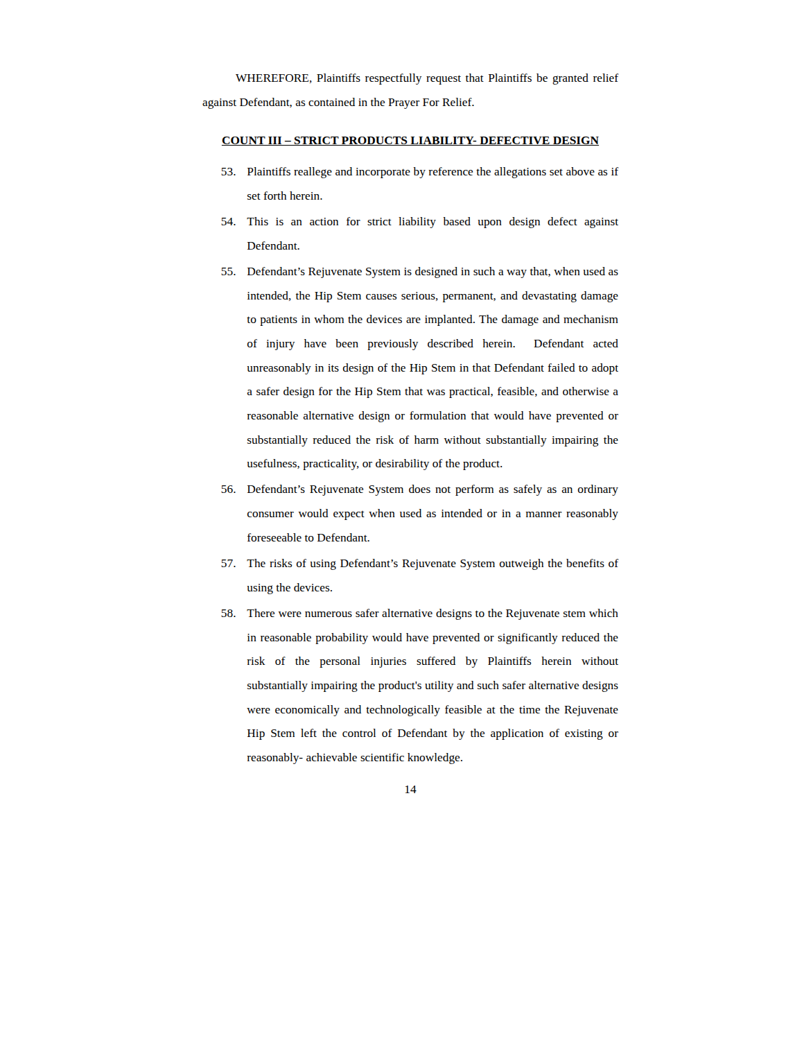WHEREFORE, Plaintiffs respectfully request that Plaintiffs be granted relief against Defendant, as contained in the Prayer For Relief.
COUNT III – STRICT PRODUCTS LIABILITY- DEFECTIVE DESIGN
Plaintiffs reallege and incorporate by reference the allegations set above as if set forth herein.
This is an action for strict liability based upon design defect against Defendant.
Defendant’s Rejuvenate System is designed in such a way that, when used as intended, the Hip Stem causes serious, permanent, and devastating damage to patients in whom the devices are implanted. The damage and mechanism of injury have been previously described herein. Defendant acted unreasonably in its design of the Hip Stem in that Defendant failed to adopt a safer design for the Hip Stem that was practical, feasible, and otherwise a reasonable alternative design or formulation that would have prevented or substantially reduced the risk of harm without substantially impairing the usefulness, practicality, or desirability of the product.
Defendant’s Rejuvenate System does not perform as safely as an ordinary consumer would expect when used as intended or in a manner reasonably foreseeable to Defendant.
The risks of using Defendant’s Rejuvenate System outweigh the benefits of using the devices.
There were numerous safer alternative designs to the Rejuvenate stem which in reasonable probability would have prevented or significantly reduced the risk of the personal injuries suffered by Plaintiffs herein without substantially impairing the product's utility and such safer alternative designs were economically and technologically feasible at the time the Rejuvenate Hip Stem left the control of Defendant by the application of existing or reasonably- achievable scientific knowledge.
14